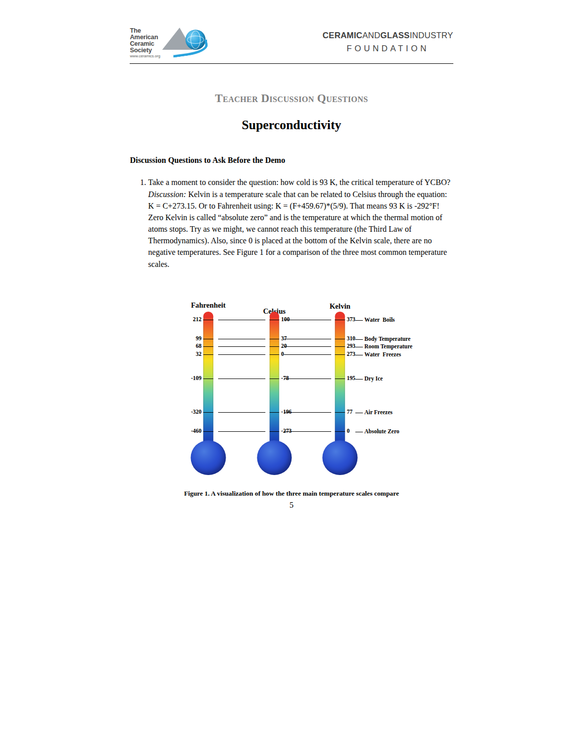The
American
Ceramic
Society www.ceramics.org
CERAMICANDGLASSINDUSTRY
FOUNDATION
Teacher Discussion Questions
Superconductivity
Discussion Questions to Ask Before the Demo
Take a moment to consider the question: how cold is 93 K, the critical temperature of YCBO?
Discussion: Kelvin is a temperature scale that can be related to Celsius through the equation: K = C+273.15. Or to Fahrenheit using: K = (F+459.67)*(5/9). That means 93 K is -292°F! Zero Kelvin is called “absolute zero” and is the temperature at which the thermal motion of atoms stops. Try as we might, we cannot reach this temperature (the Third Law of Thermodynamics). Also, since 0 is placed at the bottom of the Kelvin scale, there are no negative temperatures. See Figure 1 for a comparison of the three most common temperature scales.
Fahrenheit
212
99
68
32
-109
-320
-460
Celsius
100
37
20
0
-78
-196
-273
Kelvin
373
310
293
273
195
77
0
Water Boils
Body Temperature
Room Temperature
Water Freezes
Dry Ice
Air Freezes
Absolute Zero
Figure 1. A visualization of how the three main temperature scales compare
5